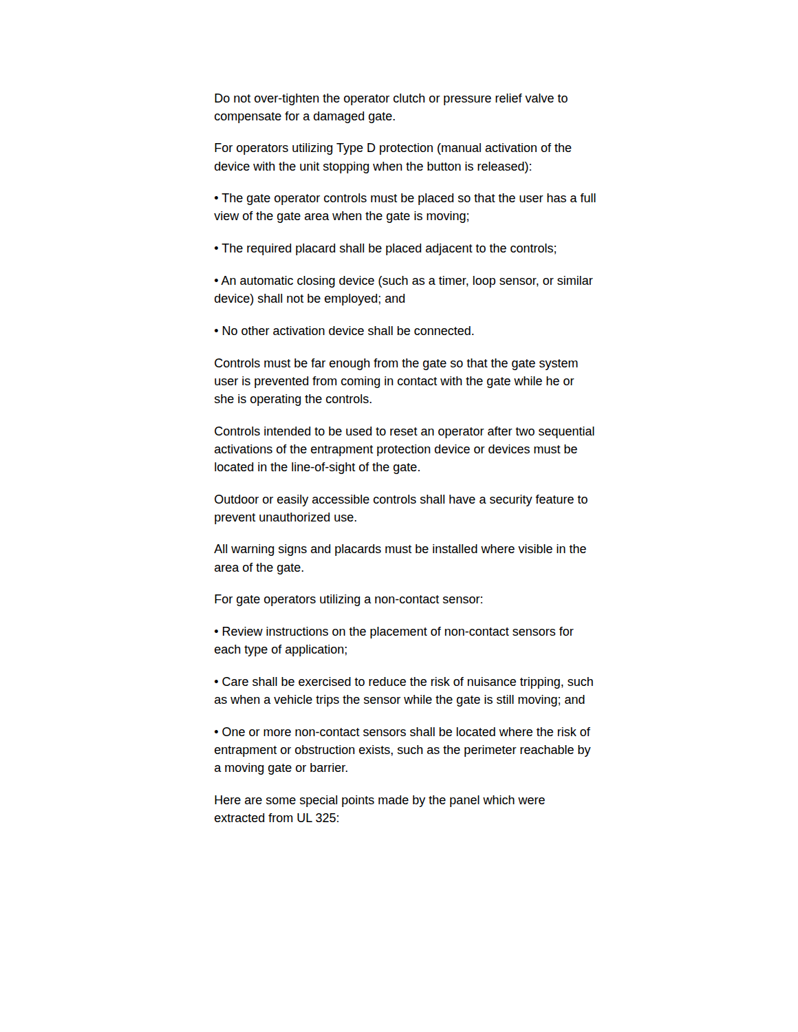Do not over-tighten the operator clutch or pressure relief valve to compensate for a damaged gate.
For operators utilizing Type D protection (manual activation of the device with the unit stopping when the button is released):
• The gate operator controls must be placed so that the user has a full view of the gate area when the gate is moving;
• The required placard shall be placed adjacent to the controls;
• An automatic closing device (such as a timer, loop sensor, or similar device) shall not be employed; and
• No other activation device shall be connected.
Controls must be far enough from the gate so that the gate system user is prevented from coming in contact with the gate while he or she is operating the controls.
Controls intended to be used to reset an operator after two sequential activations of the entrapment protection device or devices must be located in the line-of-sight of the gate.
Outdoor or easily accessible controls shall have a security feature to prevent unauthorized use.
All warning signs and placards must be installed where visible in the area of the gate.
For gate operators utilizing a non-contact sensor:
• Review instructions on the placement of non-contact sensors for each type of application;
• Care shall be exercised to reduce the risk of nuisance tripping, such as when a vehicle trips the sensor while the gate is still moving; and
• One or more non-contact sensors shall be located where the risk of entrapment or obstruction exists, such as the perimeter reachable by a moving gate or barrier.
Here are some special points made by the panel which were extracted from UL 325: